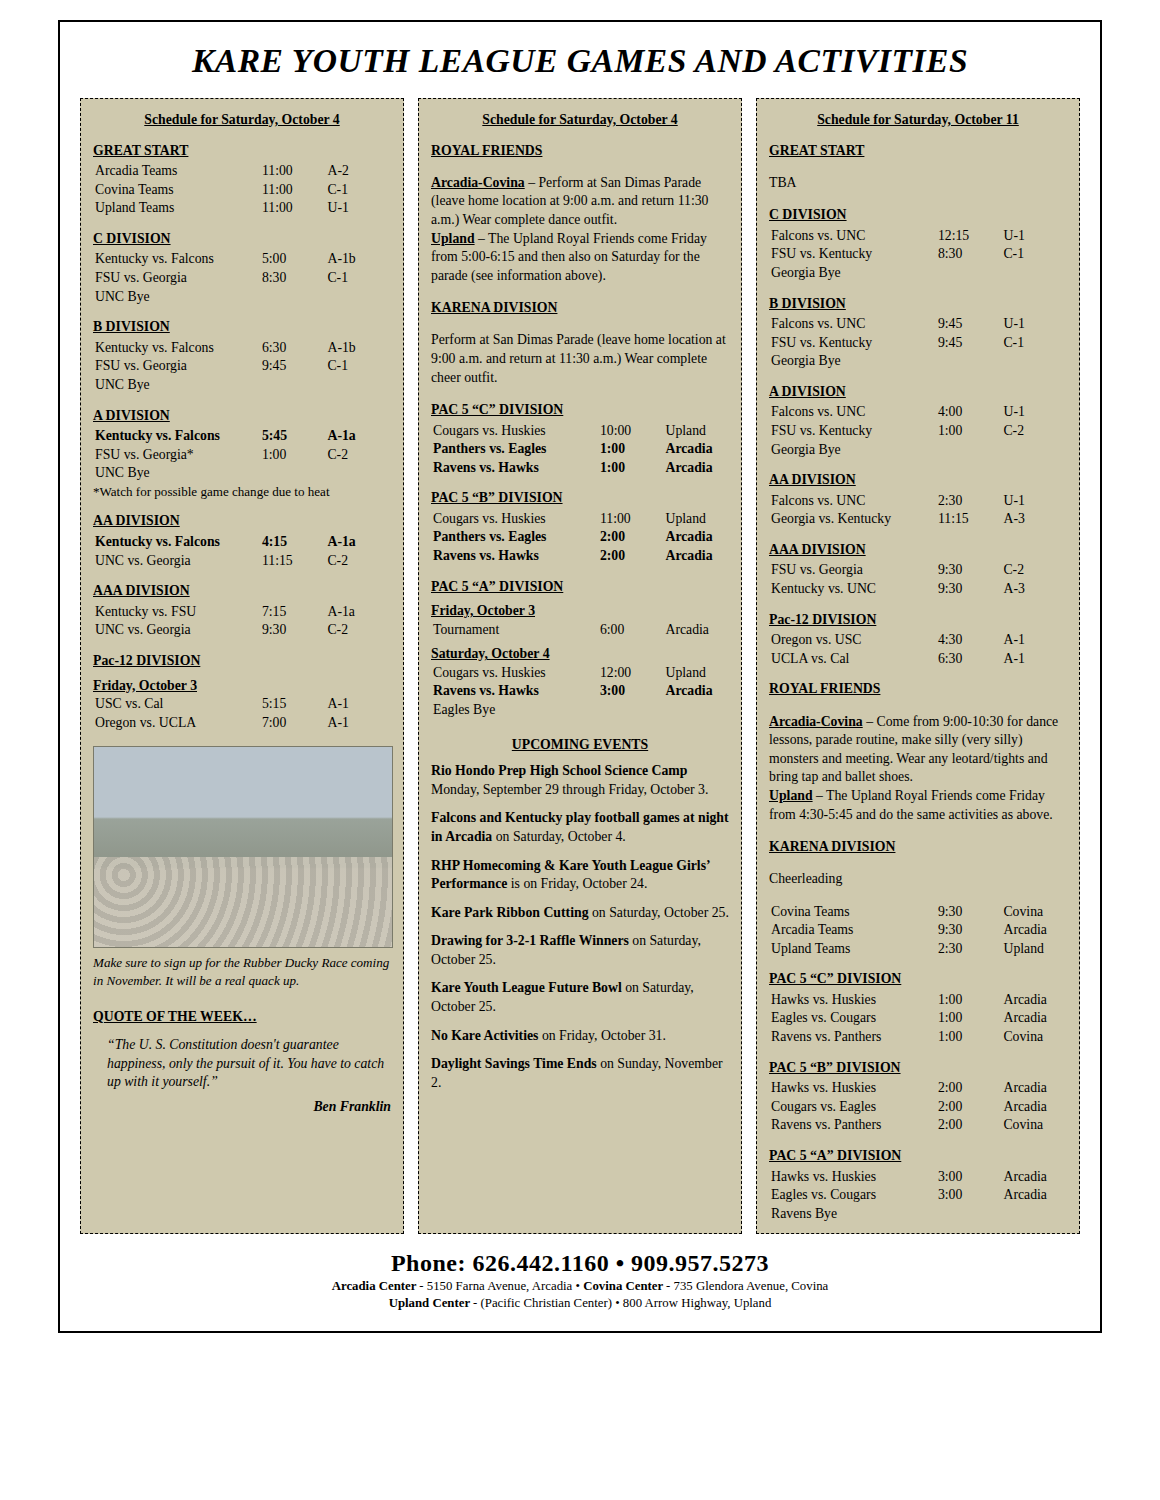KARE YOUTH LEAGUE GAMES AND ACTIVITIES
Schedule for Saturday, October 4
GREAT START
| Arcadia Teams | 11:00 | A-2 |
| Covina Teams | 11:00 | C-1 |
| Upland Teams | 11:00 | U-1 |
C DIVISION
| Kentucky vs. Falcons | 5:00 | A-1b |
| FSU vs. Georgia | 8:30 | C-1 |
| UNC Bye | | |
B DIVISION
| Kentucky vs. Falcons | 6:30 | A-1b |
| FSU vs. Georgia | 9:45 | C-1 |
| UNC Bye | | |
A DIVISION
| Kentucky vs. Falcons | 5:45 | A-1a |
| FSU vs. Georgia* | 1:00 | C-2 |
| UNC Bye | | |
*Watch for possible game change due to heat
AA DIVISION
| Kentucky vs. Falcons | 4:15 | A-1a |
| UNC vs. Georgia | 11:15 | C-2 |
AAA DIVISION
| Kentucky vs. FSU | 7:15 | A-1a |
| UNC vs. Georgia | 9:30 | C-2 |
Pac-12 DIVISION
Friday, October 3
| USC vs. Cal | 5:15 | A-1 |
| Oregon vs. UCLA | 7:00 | A-1 |
Make sure to sign up for the Rubber Ducky Race coming in November. It will be a real quack up.
QUOTE OF THE WEEK…
“The U. S. Constitution doesn't guarantee happiness, only the pursuit of it. You have to catch up with it yourself.”
Ben Franklin
Schedule for Saturday, October 4
ROYAL FRIENDS
Arcadia-Covina – Perform at San Dimas Parade (leave home location at 9:00 a.m. and return 11:30 a.m.) Wear complete dance outfit.
Upland – The Upland Royal Friends come Friday from 5:00-6:15 and then also on Saturday for the parade (see information above).
KARENA DIVISION
Perform at San Dimas Parade (leave home location at 9:00 a.m. and return at 11:30 a.m.) Wear complete cheer outfit.
PAC 5 “C” DIVISION
| Cougars vs. Huskies | 10:00 | Upland |
| Panthers vs. Eagles | 1:00 | Arcadia |
| Ravens vs. Hawks | 1:00 | Arcadia |
PAC 5 “B” DIVISION
| Cougars vs. Huskies | 11:00 | Upland |
| Panthers vs. Eagles | 2:00 | Arcadia |
| Ravens vs. Hawks | 2:00 | Arcadia |
PAC 5 “A” DIVISION
Friday, October 3
| Tournament | 6:00 | Arcadia |
Saturday, October 4
| Cougars vs. Huskies | 12:00 | Upland |
| Ravens vs. Hawks | 3:00 | Arcadia |
| Eagles Bye | | |
UPCOMING EVENTS
Rio Hondo Prep High School Science Camp Monday, September 29 through Friday, October 3.
Falcons and Kentucky play football games at night in Arcadia on Saturday, October 4.
RHP Homecoming & Kare Youth League Girls’ Performance is on Friday, October 24.
Kare Park Ribbon Cutting on Saturday, October 25.
Drawing for 3-2-1 Raffle Winners on Saturday, October 25.
Kare Youth League Future Bowl on Saturday, October 25.
No Kare Activities on Friday, October 31.
Daylight Savings Time Ends on Sunday, November 2.
Schedule for Saturday, October 11
GREAT START
TBA
C DIVISION
| Falcons vs. UNC | 12:15 | U-1 |
| FSU vs. Kentucky | 8:30 | C-1 |
| Georgia Bye | | |
B DIVISION
| Falcons vs. UNC | 9:45 | U-1 |
| FSU vs. Kentucky | 9:45 | C-1 |
| Georgia Bye | | |
A DIVISION
| Falcons vs. UNC | 4:00 | U-1 |
| FSU vs. Kentucky | 1:00 | C-2 |
| Georgia Bye | | |
AA DIVISION
| Falcons vs. UNC | 2:30 | U-1 |
| Georgia vs. Kentucky | 11:15 | A-3 |
AAA DIVISION
| FSU vs. Georgia | 9:30 | C-2 |
| Kentucky vs. UNC | 9:30 | A-3 |
Pac-12 DIVISION
| Oregon vs. USC | 4:30 | A-1 |
| UCLA vs. Cal | 6:30 | A-1 |
ROYAL FRIENDS
Arcadia-Covina – Come from 9:00-10:30 for dance lessons, parade routine, make silly (very silly) monsters and meeting. Wear any leotard/tights and bring tap and ballet shoes.
Upland – The Upland Royal Friends come Friday from 4:30-5:45 and do the same activities as above.
KARENA DIVISION
Cheerleading
| Covina Teams | 9:30 | Covina |
| Arcadia Teams | 9:30 | Arcadia |
| Upland Teams | 2:30 | Upland |
PAC 5 “C” DIVISION
| Hawks vs. Huskies | 1:00 | Arcadia |
| Eagles vs. Cougars | 1:00 | Arcadia |
| Ravens vs. Panthers | 1:00 | Covina |
PAC 5 “B” DIVISION
| Hawks vs. Huskies | 2:00 | Arcadia |
| Cougars vs. Eagles | 2:00 | Arcadia |
| Ravens vs. Panthers | 2:00 | Covina |
PAC 5 “A” DIVISION
| Hawks vs. Huskies | 3:00 | Arcadia |
| Eagles vs. Cougars | 3:00 | Arcadia |
| Ravens Bye | | |
Phone: 626.442.1160 • 909.957.5273
Arcadia Center - 5150 Farna Avenue, Arcadia • Covina Center - 735 Glendora Avenue, Covina
Upland Center - (Pacific Christian Center) • 800 Arrow Highway, Upland